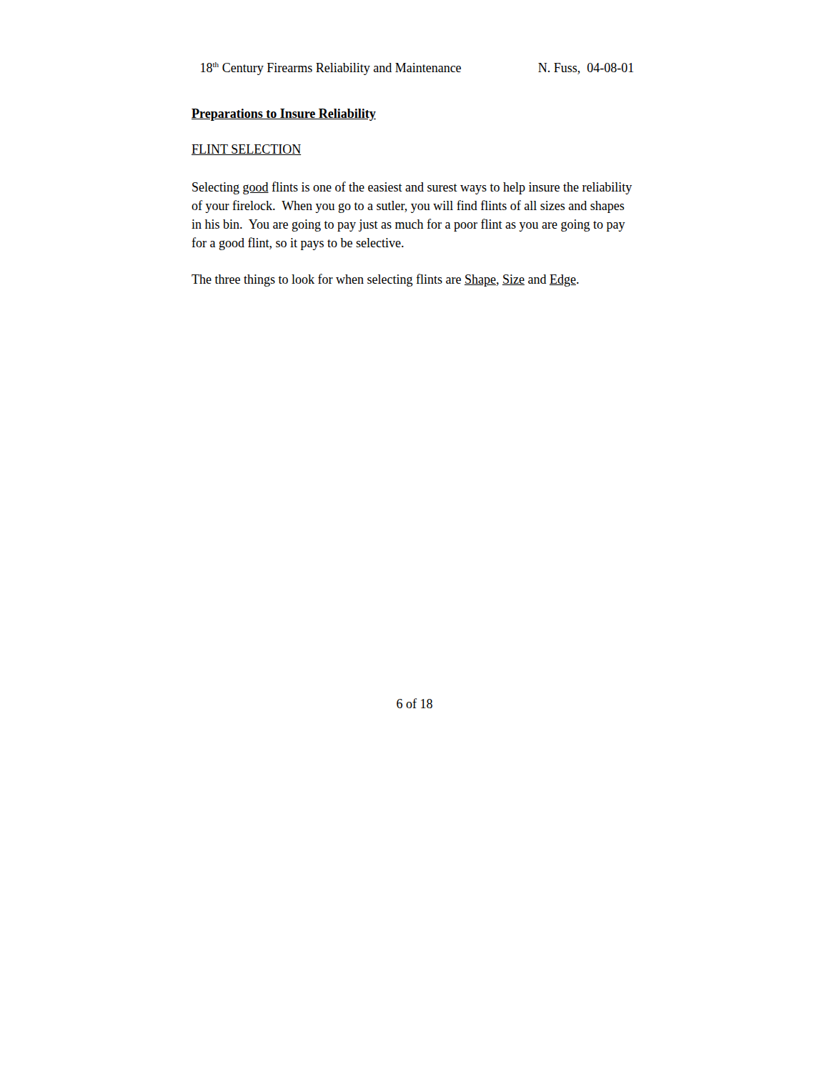18th Century Firearms Reliability and Maintenance N. Fuss, 04-08-01
Preparations to Insure Reliability
FLINT SELECTION
Selecting good flints is one of the easiest and surest ways to help insure the reliability of your firelock. When you go to a sutler, you will find flints of all sizes and shapes in his bin. You are going to pay just as much for a poor flint as you are going to pay for a good flint, so it pays to be selective.
The three things to look for when selecting flints are Shape, Size and Edge.
6 of 18